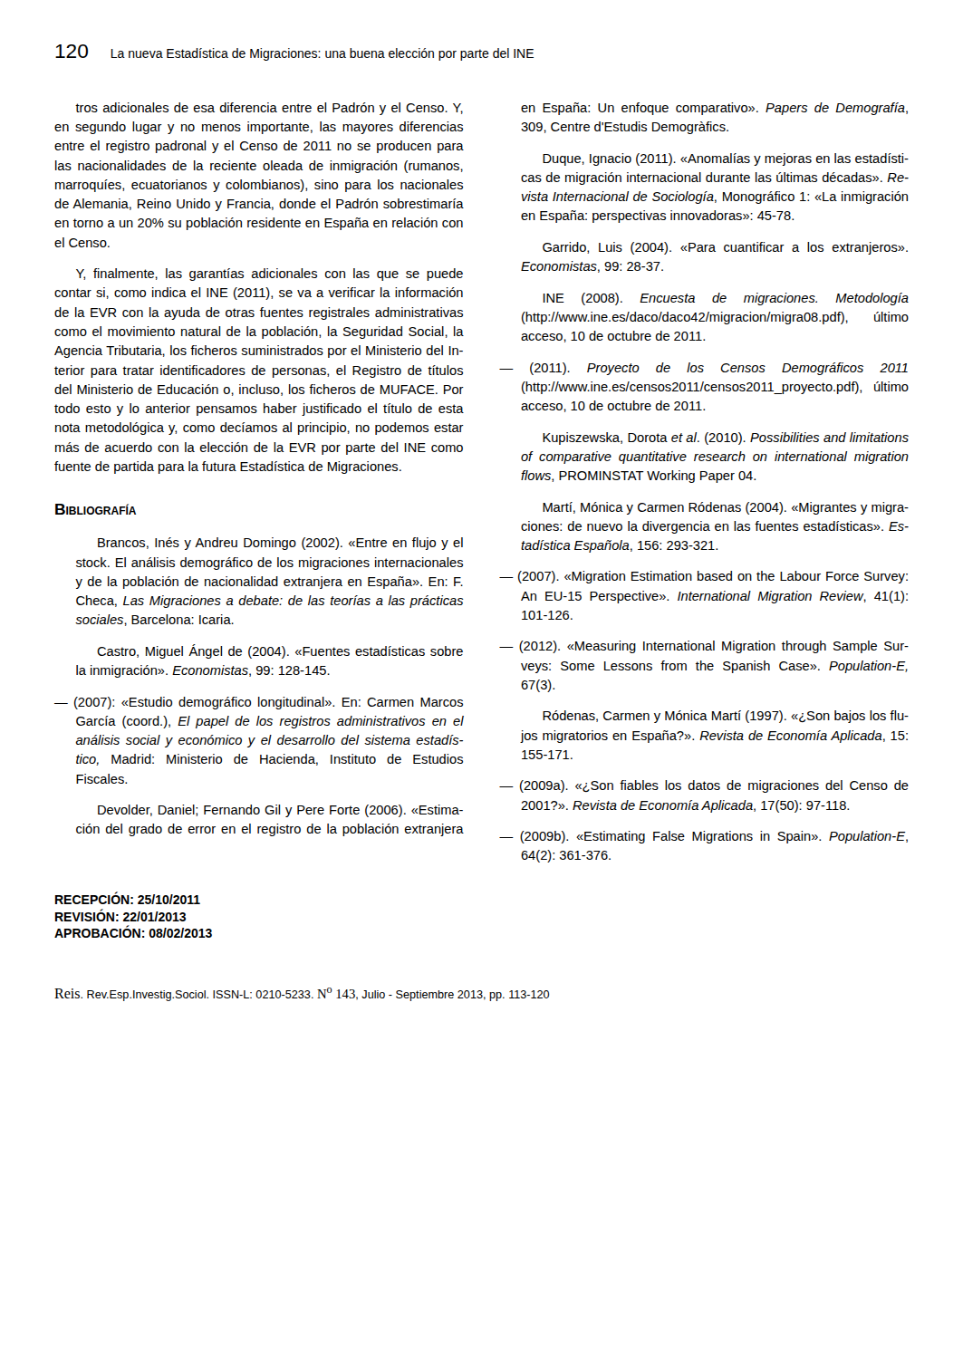120
La nueva Estadística de Migraciones: una buena elección por parte del INE
tros adicionales de esa diferencia entre el Padrón y el Censo. Y, en segundo lugar y no menos importante, las mayores diferencias entre el registro padronal y el Censo de 2011 no se producen para las nacionalidades de la reciente oleada de inmigración (rumanos, marroquíes, ecuatorianos y colombianos), sino para los nacionales de Alemania, Reino Unido y Francia, donde el Padrón sobrestimaría en torno a un 20% su población residente en España en relación con el Censo.
Y, finalmente, las garantías adicionales con las que se puede contar si, como indica el INE (2011), se va a verificar la información de la EVR con la ayuda de otras fuentes registrales administrativas como el movimiento natural de la población, la Seguridad Social, la Agencia Tributaria, los ficheros suministrados por el Ministerio del Interior para tratar identificadores de personas, el Registro de títulos del Ministerio de Educación o, incluso, los ficheros de MUFACE. Por todo esto y lo anterior pensamos haber justificado el título de esta nota metodológica y, como decíamos al principio, no podemos estar más de acuerdo con la elección de la EVR por parte del INE como fuente de partida para la futura Estadística de Migraciones.
Bibliografía
Brancos, Inés y Andreu Domingo (2002). «Entre en flujo y el stock. El análisis demográfico de los migraciones internacionales y de la población de nacionalidad extranjera en España». En: F. Checa, Las Migraciones a debate: de las teorías a las prácticas sociales, Barcelona: Icaria.
Castro, Miguel Ángel de (2004). «Fuentes estadísticas sobre la inmigración». Economistas, 99: 128-145.
— (2007): «Estudio demográfico longitudinal». En: Carmen Marcos García (coord.), El papel de los registros administrativos en el análisis social y económico y el desarrollo del sistema estadístico, Madrid: Ministerio de Hacienda, Instituto de Estudios Fiscales.
Devolder, Daniel; Fernando Gil y Pere Forte (2006). «Estimación del grado de error en el registro de la población extranjera en España: Un enfoque comparativo». Papers de Demografía, 309, Centre d'Estudis Demogràfics.
Duque, Ignacio (2011). «Anomalías y mejoras en las estadísticas de migración internacional durante las últimas décadas». Revista Internacional de Sociología, Monográfico 1: «La inmigración en España: perspectivas innovadoras»: 45-78.
Garrido, Luis (2004). «Para cuantificar a los extranjeros». Economistas, 99: 28-37.
INE (2008). Encuesta de migraciones. Metodología (http://www.ine.es/daco/daco42/migracion/migra08.pdf), último acceso, 10 de octubre de 2011.
— (2011). Proyecto de los Censos Demográficos 2011 (http://www.ine.es/censos2011/censos2011_proyecto.pdf), último acceso, 10 de octubre de 2011.
Kupiszewska, Dorota et al. (2010). Possibilities and limitations of comparative quantitative research on international migration flows, PROMINSTAT Working Paper 04.
Martí, Mónica y Carmen Ródenas (2004). «Migrantes y migraciones: de nuevo la divergencia en las fuentes estadísticas». Estadística Española, 156: 293-321.
— (2007). «Migration Estimation based on the Labour Force Survey: An EU-15 Perspective». International Migration Review, 41(1): 101-126.
— (2012). «Measuring International Migration through Sample Surveys: Some Lessons from the Spanish Case». Population-E, 67(3).
Ródenas, Carmen y Mónica Martí (1997). «¿Son bajos los flujos migratorios en España?». Revista de Economía Aplicada, 15: 155-171.
— (2009a). «¿Son fiables los datos de migraciones del Censo de 2001?». Revista de Economía Aplicada, 17(50): 97-118.
— (2009b). «Estimating False Migrations in Spain». Population-E, 64(2): 361-376.
RECEPCIÓN: 25/10/2011
REVISIÓN: 22/01/2013
APROBACIÓN: 08/02/2013
Reis. Rev.Esp.Investig.Sociol. ISSN-L: 0210-5233. No 143, Julio - Septiembre 2013, pp. 113-120